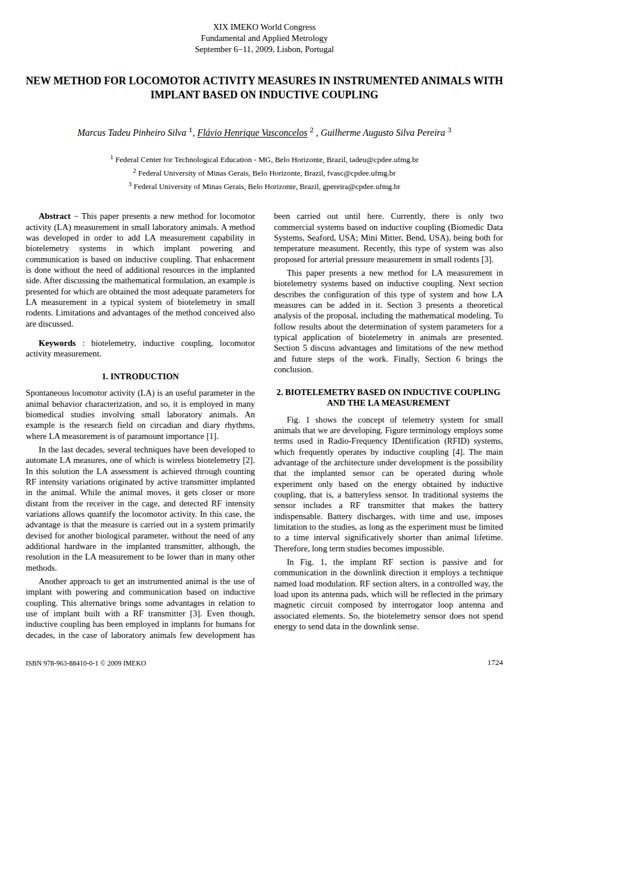XIX IMEKO World Congress
Fundamental and Applied Metrology
September 6−11, 2009, Lisbon, Portugal
New Method for Locomotor Activity Measures in Instrumented Animals with Implant Based on Inductive Coupling
Marcus Tadeu Pinheiro Silva 1, Flávio Henrique Vasconcelos 2 , Guilherme Augusto Silva Pereira 3
1 Federal Center for Technological Education - MG, Belo Horizonte, Brazil, tadeu@cpdee.ufmg.br
2 Federal University of Minas Gerais, Belo Horizonte, Brazil, fvasc@cpdee.ufmg.br
3 Federal University of Minas Gerais, Belo Horizonte, Brazil, gpereira@cpdee.ufmg.br
Abstract − This paper presents a new method for locomotor activity (LA) measurement in small laboratory animals. A method was developed in order to add LA measurement capability in biotelemetry systems in which implant powering and communication is based on inductive coupling. That enhacement is done without the need of additional resources in the implanted side. After discussing the mathematical formulation, an example is presented for which are obtained the most adequate parameters for LA measurement in a typical system of biotelemetry in small rodents. Limitations and advantages of the method conceived also are discussed.
Keywords : biotelemetry, inductive coupling, locomotor activity measurement.
1. Introduction
Spontaneous locomotor activity (LA) is an useful parameter in the animal behavior characterization, and so, it is employed in many biomedical studies involving small laboratory animals. An example is the research field on circadian and diary rhythms, where LA measurement is of paramount importance [1].
In the last decades, several techniques have been developed to automate LA measures, one of which is wireless biotelemetry [2]. In this solution the LA assessment is achieved through counting RF intensity variations originated by active transmitter implanted in the animal. While the animal moves, it gets closer or more distant from the receiver in the cage, and detected RF intensity variations allows quantify the locomotor activity. In this case, the advantage is that the measure is carried out in a system primarily devised for another biological parameter, without the need of any additional hardware in the implanted transmitter, although, the resolution in the LA measurement to be lower than in many other methods.
Another approach to get an instrumented animal is the use of implant with powering and communication based on inductive coupling. This alternative brings some advantages in relation to use of implant built with a RF transmitter [3]. Even though, inductive coupling has been employed in implants for humans for decades, in the case of laboratory animals few development has been carried out until here. Currently, there is only two commercial systems based on inductive coupling (Biomedic Data Systems, Seaford, USA; Mini Mitter, Bend, USA), being both for temperature measument. Recently, this type of system was also proposed for arterial pressure measurement in small rodents [3].
This paper presents a new method for LA measurement in biotelemetry systems based on inductive coupling. Next section describes the configuration of this type of system and how LA measures can be added in it. Section 3 presents a theoretical analysis of the proposal, including the mathematical modeling. To follow results about the determination of system parameters for a typical application of biotelemetry in animals are presented. Section 5 discuss advantages and limitations of the new method and future steps of the work. Finally, Section 6 brings the conclusion.
2. Biotelemetry Based on Inductive Coupling and the LA Measurement
Fig. 1 shows the concept of telemetry system for small animals that we are developing. Figure terminology employs some terms used in Radio-Frequency IDentification (RFID) systems, which frequently operates by inductive coupling [4]. The main advantage of the architecture under development is the possibility that the implanted sensor can be operated during whole experiment only based on the energy obtained by inductive coupling, that is, a batteryless sensor. In traditional systems the sensor includes a RF transmitter that makes the battery indispensable. Battery discharges, with time and use, imposes limitation to the studies, as long as the experiment must be limited to a time interval significatively shorter than animal lifetime. Therefore, long term studies becomes impossible.
In Fig. 1, the implant RF section is passive and for communication in the downlink direction it employs a technique named load modulation. RF section alters, in a controlled way, the load upon its antenna pads, which will be reflected in the primary magnetic circuit composed by interrogator loop antenna and associated elements. So, the biotelemetry sensor does not spend energy to send data in the downlink sense.
ISBN 978-963-88410-0-1 © 2009 IMEKO
1724